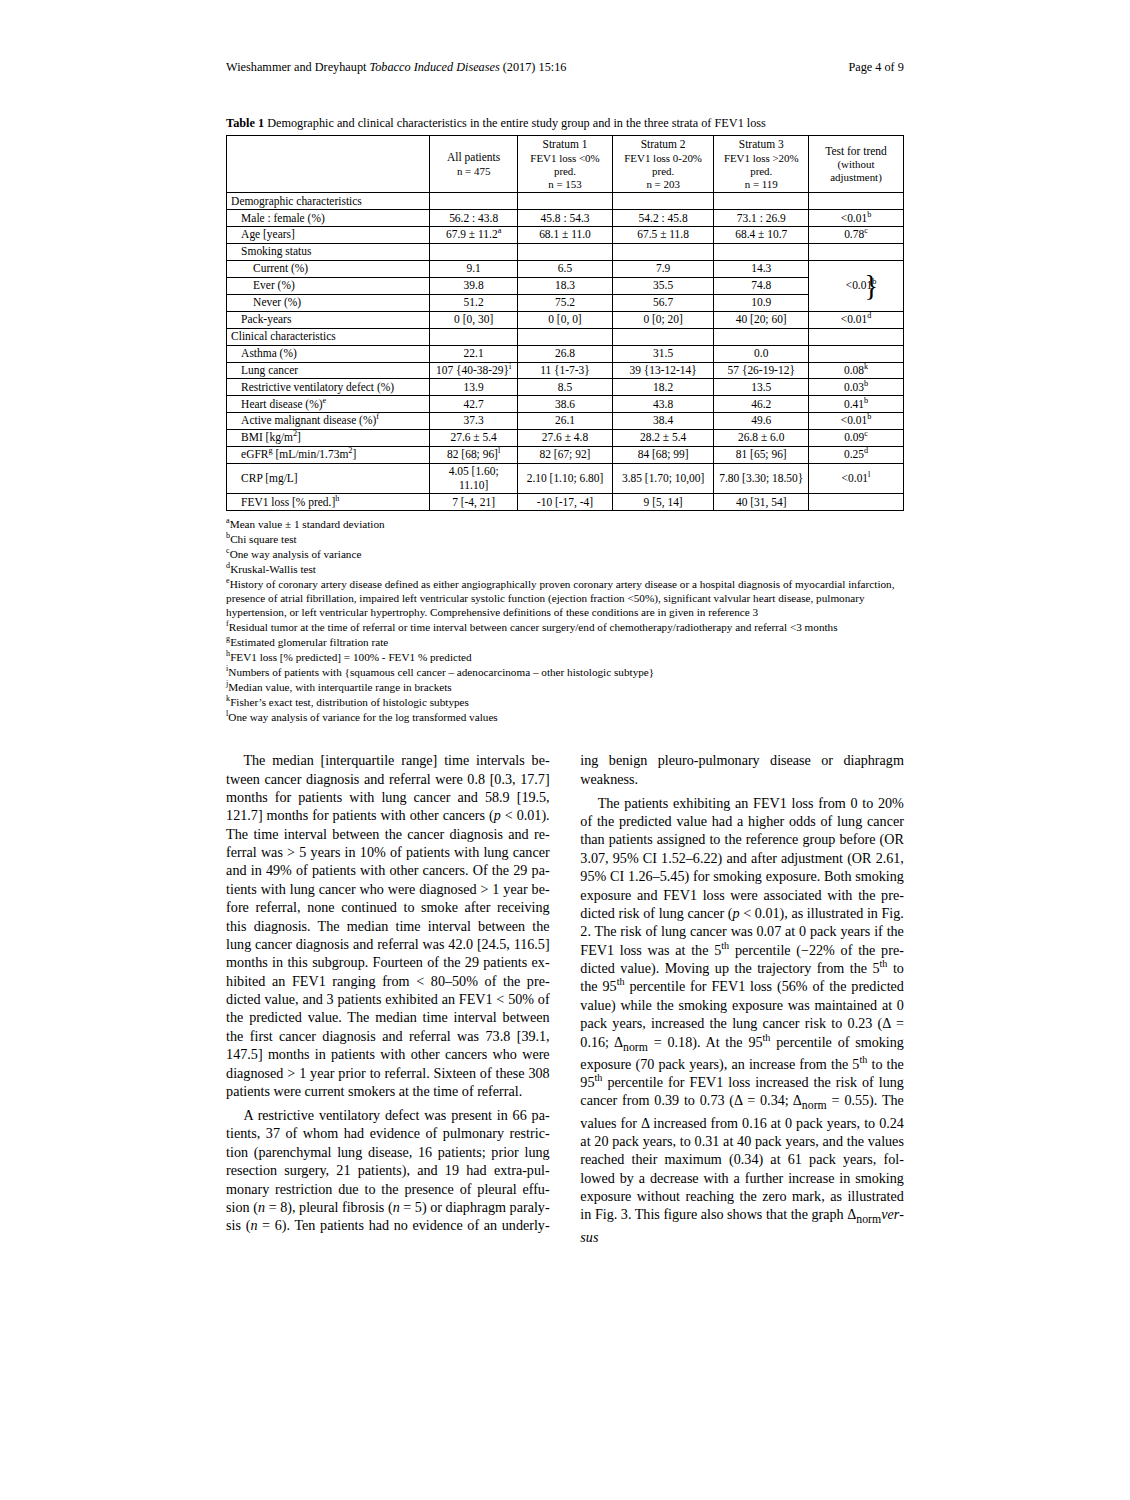Wieshammer and Dreyhaupt Tobacco Induced Diseases (2017) 15:16
Page 4 of 9
Table 1 Demographic and clinical characteristics in the entire study group and in the three strata of FEV1 loss
| | All patients n = 475 | Stratum 1 FEV1 loss <0% pred. n = 153 | Stratum 2 FEV1 loss 0-20% pred. n = 203 | Stratum 3 FEV1 loss >20% pred. n = 119 | Test for trend (without adjustment) |
| --- | --- | --- | --- | --- | --- |
| Demographic characteristics | | | | | |
| Male : female (%) | 56.2 : 43.8 | 45.8 : 54.3 | 54.2 : 45.8 | 73.1 : 26.9 | <0.01 b |
| Age [years] | 67.9 ± 11.2 a | 68.1 ± 11.0 | 67.5 ± 11.8 | 68.4 ± 10.7 | 0.78 c |
| Smoking status | | | | | |
| Current (%) | 9.1 | 6.5 | 7.9 | 14.3 | } <0.01 b |
| Ever (%) | 39.8 | 18.3 | 35.5 | 74.8 |
| Never (%) | 51.2 | 75.2 | 56.7 | 10.9 |
| Pack-years | 0 [0, 30] | 0 [0, 0] | 0 [0; 20] | 40 [20; 60] | <0.01 d |
| Clinical characteristics | | | | | |
| Asthma (%) | 22.1 | 26.8 | 31.5 | 0.0 | |
| Lung cancer | 107 {40-38-29} i | 11 {1-7-3} | 39 {13-12-14} | 57 {26-19-12} | 0.08 k |
| Restrictive ventilatory defect (%) | 13.9 | 8.5 | 18.2 | 13.5 | 0.03 b |
| Heart disease (%) e | 42.7 | 38.6 | 43.8 | 46.2 | 0.41 b |
| Active malignant disease (%) f | 37.3 | 26.1 | 38.4 | 49.6 | <0.01 b |
| BMI [kg/m 2 ] | 27.6 ± 5.4 | 27.6 ± 4.8 | 28.2 ± 5.4 | 26.8 ± 6.0 | 0.09 c |
| eGFR g [mL/min/1.73m 2 ] | 82 [68; 96] l | 82 [67; 92] | 84 [68; 99] | 81 [65; 96] | 0.25 d |
| CRP [mg/L] | 4.05 [1.60; 11.10] | 2.10 [1.10; 6.80] | 3.85 [1.70; 10,00] | 7.80 [3.30; 18.50} | <0.01 l |
| FEV1 loss [% pred.] h | 7 [-4, 21] | -10 [-17, -4] | 9 [5, 14] | 40 [31, 54] | |
aMean value ± 1 standard deviation
bChi square test
cOne way analysis of variance
dKruskal-Wallis test
eHistory of coronary artery disease defined as either angiographically proven coronary artery disease or a hospital diagnosis of myocardial infarction, presence of atrial fibrillation, impaired left ventricular systolic function (ejection fraction <50%), significant valvular heart disease, pulmonary hypertension, or left ventricular hypertrophy. Comprehensive definitions of these conditions are in given in reference 3
fResidual tumor at the time of referral or time interval between cancer surgery/end of chemotherapy/radiotherapy and referral <3 months
gEstimated glomerular filtration rate
hFEV1 loss [% predicted] = 100% - FEV1 % predicted
iNumbers of patients with {squamous cell cancer – adenocarcinoma – other histologic subtype}
jMedian value, with interquartile range in brackets
kFisher’s exact test, distribution of histologic subtypes
lOne way analysis of variance for the log transformed values
The median [interquartile range] time intervals between cancer diagnosis and referral were 0.8 [0.3, 17.7] months for patients with lung cancer and 58.9 [19.5, 121.7] months for patients with other cancers (p < 0.01). The time interval between the cancer diagnosis and referral was > 5 years in 10% of patients with lung cancer and in 49% of patients with other cancers. Of the 29 patients with lung cancer who were diagnosed > 1 year before referral, none continued to smoke after receiving this diagnosis. The median time interval between the lung cancer diagnosis and referral was 42.0 [24.5, 116.5] months in this subgroup. Fourteen of the 29 patients exhibited an FEV1 ranging from < 80–50% of the predicted value, and 3 patients exhibited an FEV1 < 50% of the predicted value. The median time interval between the first cancer diagnosis and referral was 73.8 [39.1, 147.5] months in patients with other cancers who were diagnosed > 1 year prior to referral. Sixteen of these 308 patients were current smokers at the time of referral.
A restrictive ventilatory defect was present in 66 patients, 37 of whom had evidence of pulmonary restriction (parenchymal lung disease, 16 patients; prior lung resection surgery, 21 patients), and 19 had extra-pulmonary restriction due to the presence of pleural effusion (n = 8), pleural fibrosis (n = 5) or diaphragm paralysis (n = 6). Ten patients had no evidence of an underlying benign pleuro-pulmonary disease or diaphragm weakness.
The patients exhibiting an FEV1 loss from 0 to 20% of the predicted value had a higher odds of lung cancer than patients assigned to the reference group before (OR 3.07, 95% CI 1.52–6.22) and after adjustment (OR 2.61, 95% CI 1.26–5.45) for smoking exposure. Both smoking exposure and FEV1 loss were associated with the predicted risk of lung cancer (p < 0.01), as illustrated in Fig. 2. The risk of lung cancer was 0.07 at 0 pack years if the FEV1 loss was at the 5th percentile (−22% of the predicted value). Moving up the trajectory from the 5th to the 95th percentile for FEV1 loss (56% of the predicted value) while the smoking exposure was maintained at 0 pack years, increased the lung cancer risk to 0.23 (Δ = 0.16; Δnorm = 0.18). At the 95th percentile of smoking exposure (70 pack years), an increase from the 5th to the 95th percentile for FEV1 loss increased the risk of lung cancer from 0.39 to 0.73 (Δ = 0.34; Δnorm = 0.55). The values for Δ increased from 0.16 at 0 pack years, to 0.24 at 20 pack years, to 0.31 at 40 pack years, and the values reached their maximum (0.34) at 61 pack years, followed by a decrease with a further increase in smoking exposure without reaching the zero mark, as illustrated in Fig. 3. This figure also shows that the graph Δnormversus